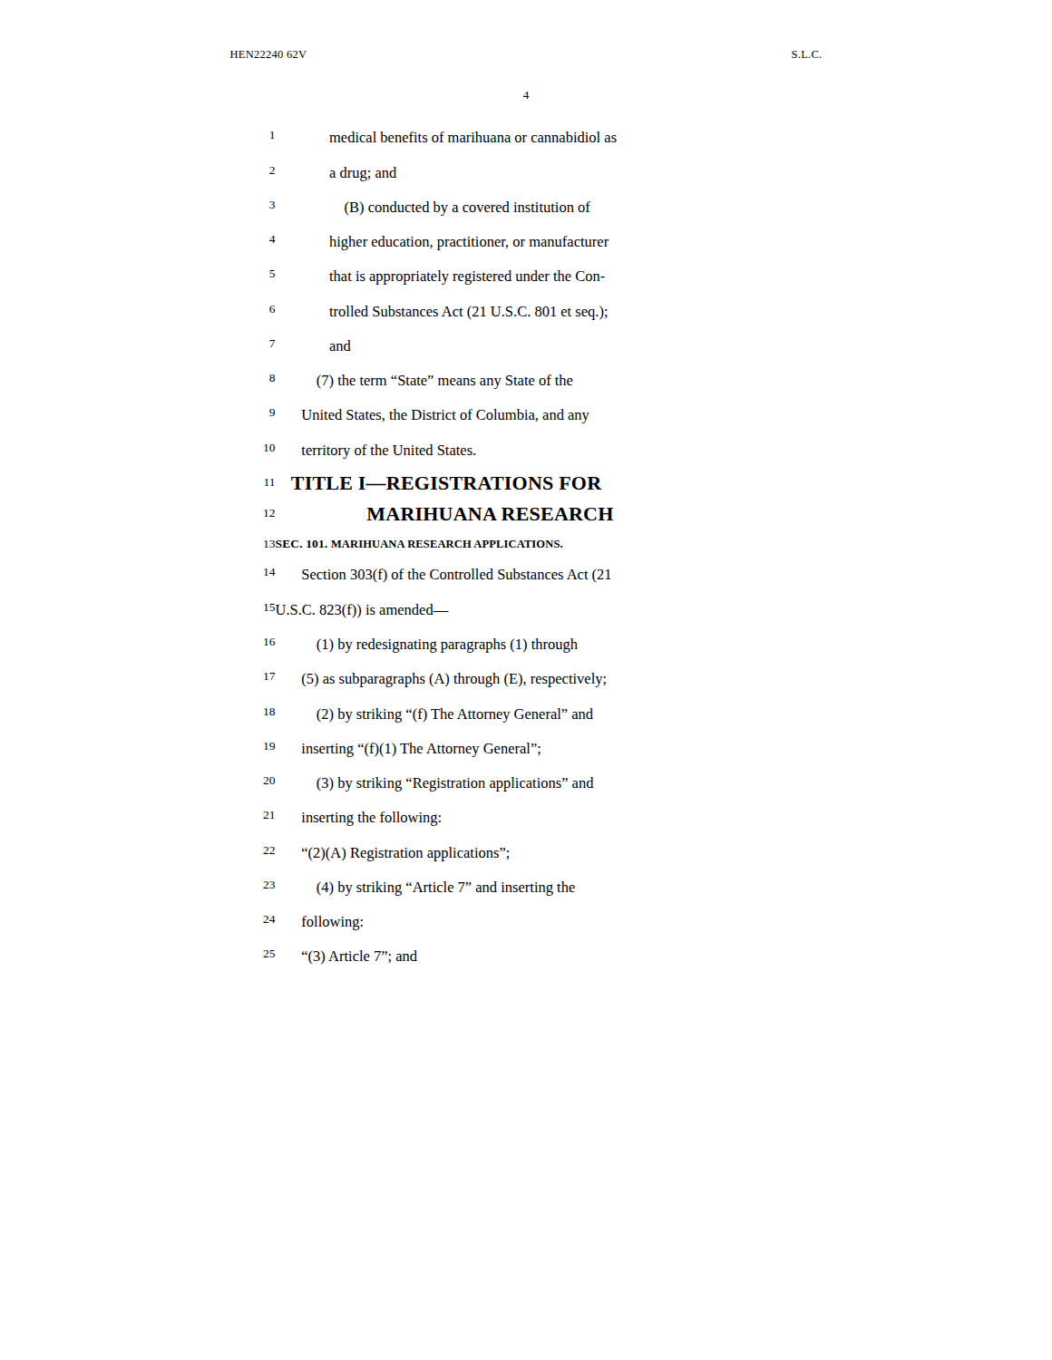HEN22240 62V S.L.C.
4
| 1 | medical benefits of marihuana or cannabidiol as |
| 2 | a drug; and |
| 3 | (B) conducted by a covered institution of |
| 4 | higher education, practitioner, or manufacturer |
| 5 | that is appropriately registered under the Con- |
| 6 | trolled Substances Act (21 U.S.C. 801 et seq.); |
| 7 | and |
| 8 | (7) the term “State” means any State of the |
| 9 | United States, the District of Columbia, and any |
| 10 | territory of the United States. |
| 11 | TITLE I—REGISTRATIONS FOR |
| 12 | MARIHUANA RESEARCH |
| 13 | SEC. 101. MARIHUANA RESEARCH APPLICATIONS. |
| 14 | Section 303(f) of the Controlled Substances Act (21 |
| 15 | U.S.C. 823(f)) is amended— |
| 16 | (1) by redesignating paragraphs (1) through |
| 17 | (5) as subparagraphs (A) through (E), respectively; |
| 18 | (2) by striking “(f) The Attorney General” and |
| 19 | inserting “(f)(1) The Attorney General”; |
| 20 | (3) by striking “Registration applications” and |
| 21 | inserting the following: |
| 22 | “(2)(A) Registration applications”; |
| 23 | (4) by striking “Article 7” and inserting the |
| 24 | following: |
| 25 | “(3) Article 7”; and |